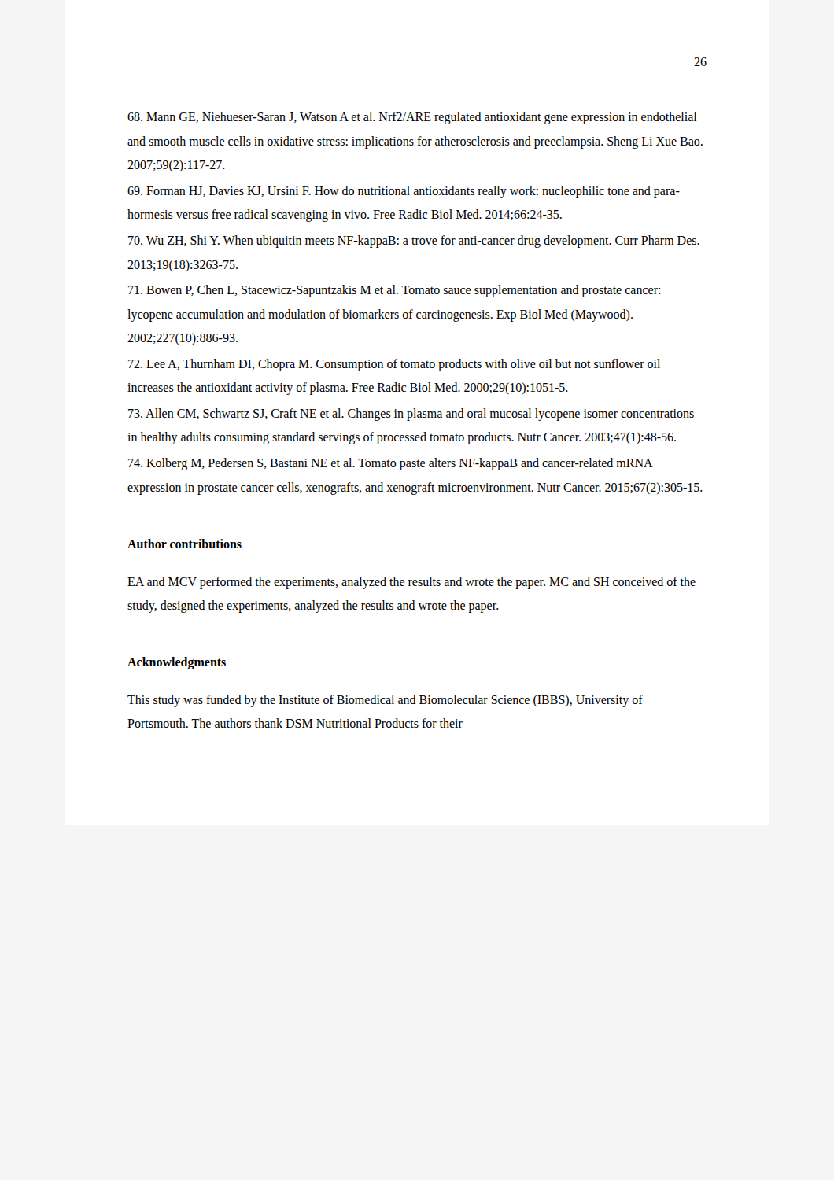26
68. Mann GE, Niehueser-Saran J, Watson A et al. Nrf2/ARE regulated antioxidant gene expression in endothelial and smooth muscle cells in oxidative stress: implications for atherosclerosis and preeclampsia. Sheng Li Xue Bao. 2007;59(2):117-27.
69. Forman HJ, Davies KJ, Ursini F. How do nutritional antioxidants really work: nucleophilic tone and para-hormesis versus free radical scavenging in vivo. Free Radic Biol Med. 2014;66:24-35.
70. Wu ZH, Shi Y. When ubiquitin meets NF-kappaB: a trove for anti-cancer drug development. Curr Pharm Des. 2013;19(18):3263-75.
71. Bowen P, Chen L, Stacewicz-Sapuntzakis M et al. Tomato sauce supplementation and prostate cancer: lycopene accumulation and modulation of biomarkers of carcinogenesis. Exp Biol Med (Maywood). 2002;227(10):886-93.
72. Lee A, Thurnham DI, Chopra M. Consumption of tomato products with olive oil but not sunflower oil increases the antioxidant activity of plasma. Free Radic Biol Med. 2000;29(10):1051-5.
73. Allen CM, Schwartz SJ, Craft NE et al. Changes in plasma and oral mucosal lycopene isomer concentrations in healthy adults consuming standard servings of processed tomato products. Nutr Cancer. 2003;47(1):48-56.
74. Kolberg M, Pedersen S, Bastani NE et al. Tomato paste alters NF-kappaB and cancer-related mRNA expression in prostate cancer cells, xenografts, and xenograft microenvironment. Nutr Cancer. 2015;67(2):305-15.
Author contributions
EA and MCV performed the experiments, analyzed the results and wrote the paper. MC and SH conceived of the study, designed the experiments, analyzed the results and wrote the paper.
Acknowledgments
This study was funded by the Institute of Biomedical and Biomolecular Science (IBBS), University of Portsmouth. The authors thank DSM Nutritional Products for their